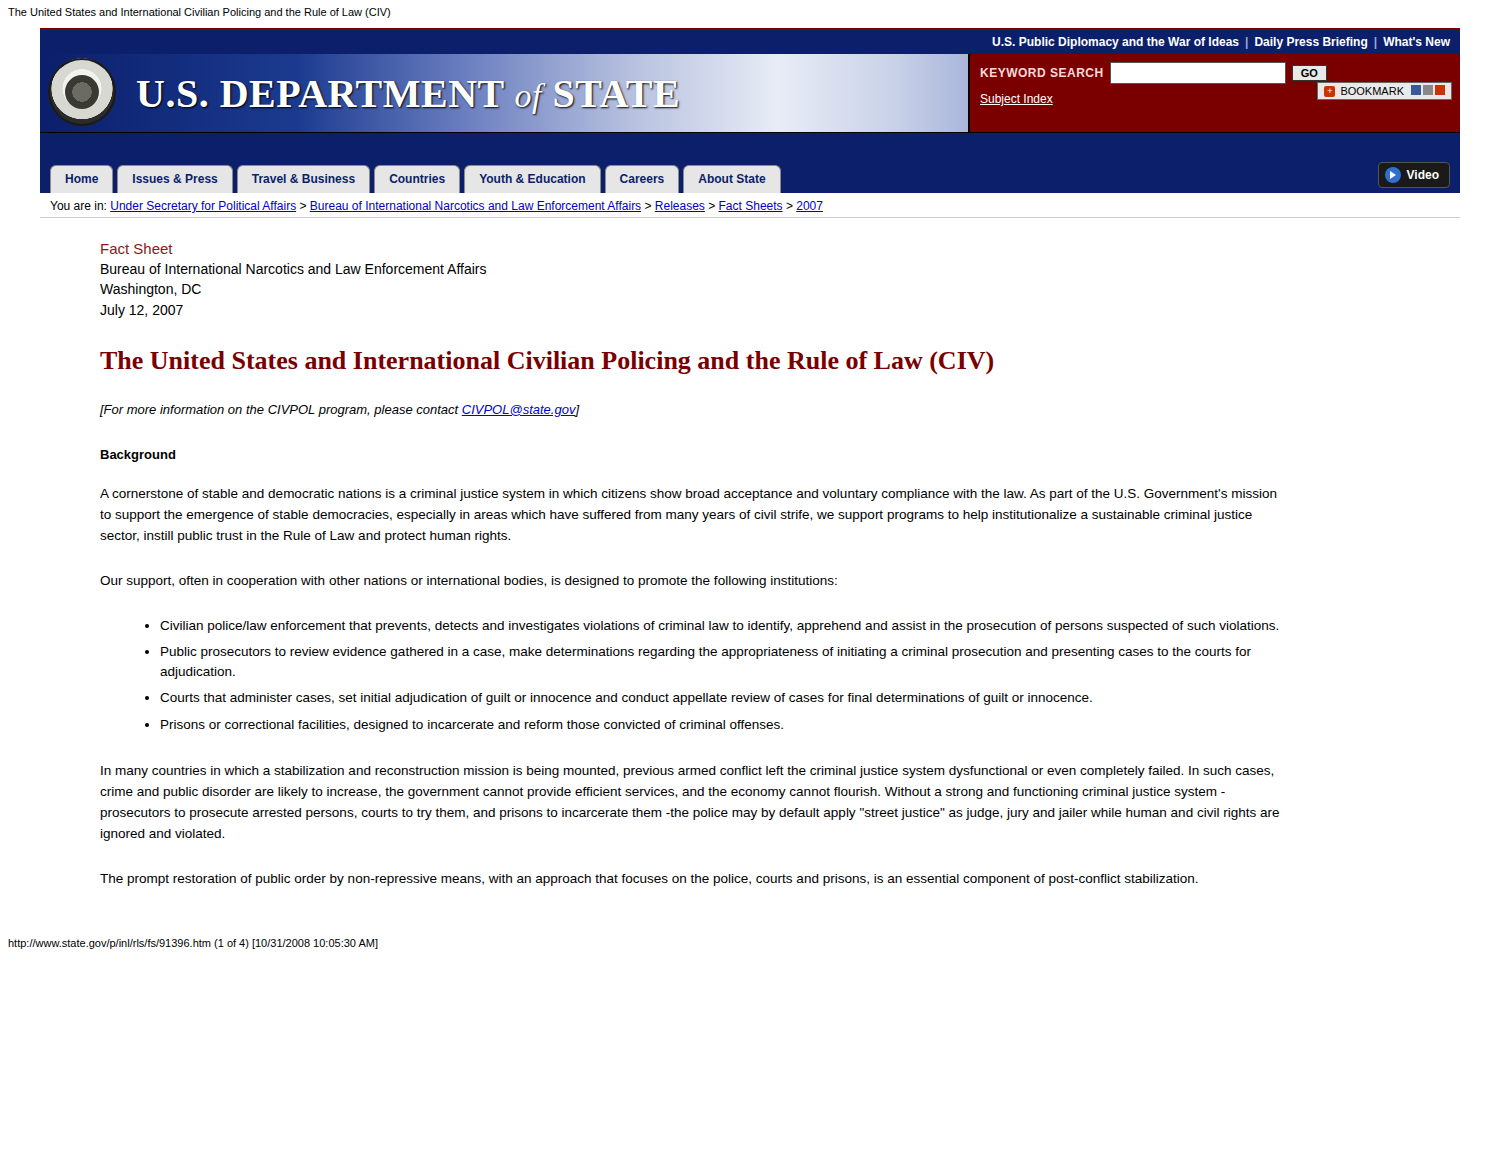The United States and International Civilian Policing and the Rule of Law (CIV)
U.S. Public Diplomacy and the War of Ideas|Daily Press Briefing|What's New
U.S. DEPARTMENT of STATE
KEYWORD SEARCH GO
Subject Index
+ BOOKMARK
Home
Issues & Press
Travel & Business
Countries
Youth & Education
Careers
About State
Video
You are in: Under Secretary for Political Affairs > Bureau of International Narcotics and Law Enforcement Affairs > Releases > Fact Sheets > 2007
Fact Sheet
Bureau of International Narcotics and Law Enforcement Affairs
Washington, DC
July 12, 2007
The United States and International Civilian Policing and the Rule of Law (CIV)
[For more information on the CIVPOL program, please contact CIVPOL@state.gov]
Background
A cornerstone of stable and democratic nations is a criminal justice system in which citizens show broad acceptance and voluntary compliance with the law. As part of the U.S. Government's mission to support the emergence of stable democracies, especially in areas which have suffered from many years of civil strife, we support programs to help institutionalize a sustainable criminal justice sector, instill public trust in the Rule of Law and protect human rights.
Our support, often in cooperation with other nations or international bodies, is designed to promote the following institutions:
Civilian police/law enforcement that prevents, detects and investigates violations of criminal law to identify, apprehend and assist in the prosecution of persons suspected of such violations.
Public prosecutors to review evidence gathered in a case, make determinations regarding the appropriateness of initiating a criminal prosecution and presenting cases to the courts for adjudication.
Courts that administer cases, set initial adjudication of guilt or innocence and conduct appellate review of cases for final determinations of guilt or innocence.
Prisons or correctional facilities, designed to incarcerate and reform those convicted of criminal offenses.
In many countries in which a stabilization and reconstruction mission is being mounted, previous armed conflict left the criminal justice system dysfunctional or even completely failed. In such cases, crime and public disorder are likely to increase, the government cannot provide efficient services, and the economy cannot flourish. Without a strong and functioning criminal justice system - prosecutors to prosecute arrested persons, courts to try them, and prisons to incarcerate them -the police may by default apply "street justice" as judge, jury and jailer while human and civil rights are ignored and violated.
The prompt restoration of public order by non-repressive means, with an approach that focuses on the police, courts and prisons, is an essential component of post-conflict stabilization.
http://www.state.gov/p/inl/rls/fs/91396.htm (1 of 4) [10/31/2008 10:05:30 AM]